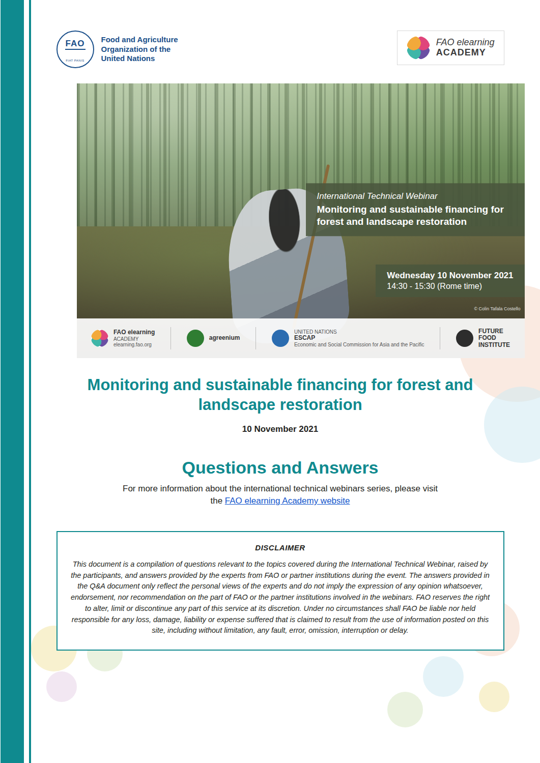Food and Agriculture
Organization of the
United Nations
FAO elearning
ACADEMY
International Technical Webinar
Monitoring and sustainable financing for forest and landscape restoration
Wednesday 10 November 2021
14:30 - 15:30 (Rome time)
© Colin Tafala Costello
FAO elearning ACADEMY elearning.fao.org
agreenium
UNITED NATIONS ESCAP Economic and Social Commission for Asia and the Pacific
FUTURE FOOD INSTITUTE
Monitoring and sustainable financing for forest and landscape restoration
10 November 2021
Questions and Answers
For more information about the international technical webinars series, please visit
the FAO elearning Academy website
DISCLAIMER
This document is a compilation of questions relevant to the topics covered during the International Technical Webinar, raised by the participants, and answers provided by the experts from FAO or partner institutions during the event. The answers provided in the Q&A document only reflect the personal views of the experts and do not imply the expression of any opinion whatsoever, endorsement, nor recommendation on the part of FAO or the partner institutions involved in the webinars. FAO reserves the right to alter, limit or discontinue any part of this service at its discretion. Under no circumstances shall FAO be liable nor held responsible for any loss, damage, liability or expense suffered that is claimed to result from the use of information posted on this site, including without limitation, any fault, error, omission, interruption or delay.